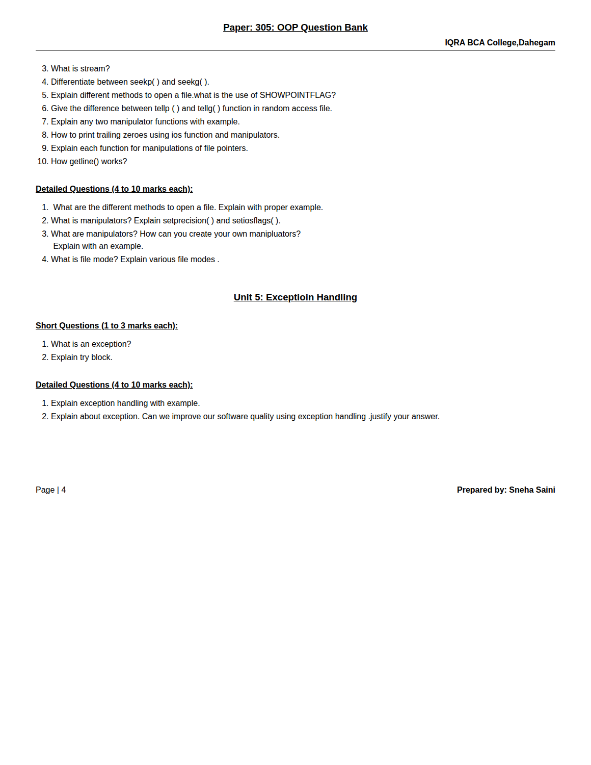Paper: 305: OOP Question Bank
IQRA BCA College,Dahegam
What is stream?
Differentiate between seekp( ) and seekg( ).
Explain different methods to open a file.what is the use of SHOWPOINTFLAG?
Give the difference between tellp ( ) and tellg( ) function in random access file.
Explain any two manipulator functions with example.
How to print trailing zeroes using ios function and manipulators.
Explain each function for manipulations of file pointers.
How getline() works?
Detailed Questions (4 to 10 marks each):
What are the different methods to open a file. Explain with proper example.
What is manipulators? Explain setprecision( ) and setiosflags( ).
What are manipulators? How can you create your own manipluators?
Explain with an example.
What is file mode? Explain various file modes .
Unit 5: Exceptioin Handling
Short Questions (1 to 3 marks each):
What is an exception?
Explain try block.
Detailed Questions (4 to 10 marks each):
Explain exception handling with example.
Explain about exception. Can we improve our software quality using exception handling .justify your answer.
Page | 4 Prepared by: Sneha Saini